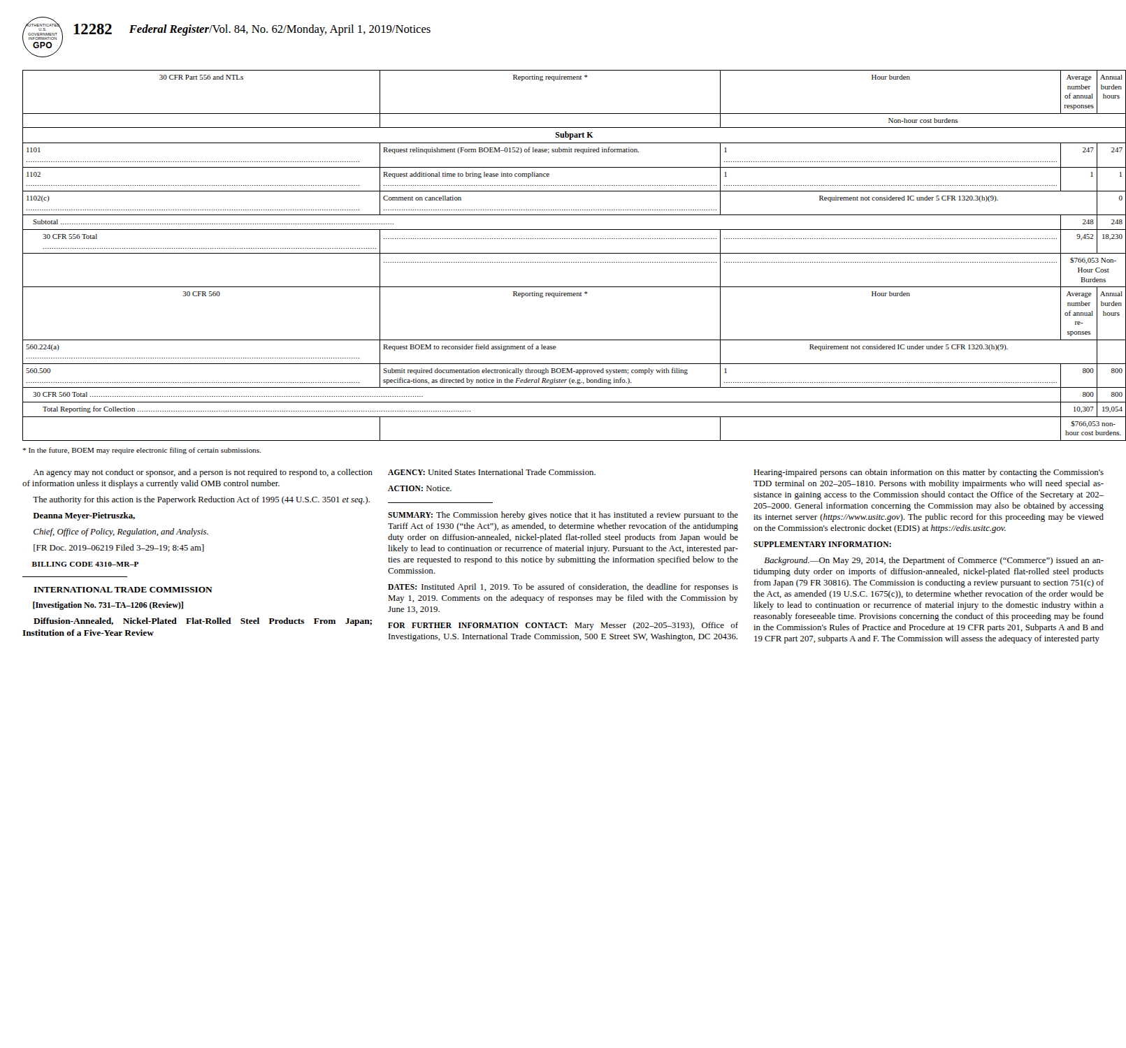AUTHENTICATED
U.S. GOVERNMENT
INFORMATION
GPO
12282
Federal Register/Vol. 84, No. 62/Monday, April 1, 2019/Notices
| 30 CFR Part 556 and NTLs | Reporting requirement * | Hour burden | Average number of annual responses | Annual burden hours |
| --- | --- | --- | --- | --- |
| | | Non-hour cost burdens |
| Subpart K |
| 1101 | Request relinquishment (Form BOEM–0152) of lease; submit required information. | 1 | 247 | 247 |
| 1102 | Request additional time to bring lease into compliance | 1 | 1 | 1 |
| 1102(c) | Comment on cancellation | Requirement not considered IC under 5 CFR 1320.3(h)(9). | 0 |
| Subtotal | 248 | 248 |
| 30 CFR 556 Total | | | 9,452 | 18,230 |
| | | | $766,053 Non-Hour Cost Burdens |
| 30 CFR 560 | Reporting requirement * | Hour burden | Average number of annual re-sponses | Annual burden hours |
| 560.224(a) | Request BOEM to reconsider field assignment of a lease | Requirement not considered IC under under 5 CFR 1320.3(h)(9). | |
| 560.500 | Submit required documentation electronically through BOEM-approved system; comply with filing specifica-tions, as directed by notice in the Federal Register (e.g., bonding info.). | 1 | 800 | 800 |
| 30 CFR 560 Total | 800 | 800 |
| Total Reporting for Collection | 10,307 | 19,054 |
| | | | $766,053 non-hour cost burdens. |
* In the future, BOEM may require electronic filing of certain submissions.
An agency may not conduct or sponsor, and a person is not required to respond to, a collection of information unless it displays a currently valid OMB control number.
The authority for this action is the Paperwork Reduction Act of 1995 (44 U.S.C. 3501 et seq.).
Deanna Meyer-Pietruszka,
Chief, Office of Policy, Regulation, and Analysis.
[FR Doc. 2019–06219 Filed 3–29–19; 8:45 am]
BILLING CODE 4310–MR–P
INTERNATIONAL TRADE COMMISSION
[Investigation No. 731–TA–1206 (Review)]
Diffusion-Annealed, Nickel-Plated Flat-Rolled Steel Products From Japan; Institution of a Five-Year Review
AGENCY: United States International Trade Commission.
ACTION: Notice.
SUMMARY: The Commission hereby gives notice that it has instituted a review pursuant to the Tariff Act of 1930 (“the Act”), as amended, to determine whether revocation of the antidumping duty order on diffusion-annealed, nickel-plated flat-rolled steel products from Japan would be likely to lead to continuation or recurrence of material injury. Pursuant to the Act, interested parties are requested to respond to this notice by submitting the information specified below to the Commission.
DATES: Instituted April 1, 2019. To be assured of consideration, the deadline for responses is May 1, 2019. Comments on the adequacy of responses may be filed with the Commission by June 13, 2019.
FOR FURTHER INFORMATION CONTACT: Mary Messer (202–205–3193), Office of Investigations, U.S. International Trade Commission, 500 E Street SW, Washington, DC 20436. Hearing-impaired persons can obtain information on this matter by contacting the Commission's TDD terminal on 202–205–1810. Persons with mobility impairments who will need special assistance in gaining access to the Commission should contact the Office of the Secretary at 202–205–2000. General information concerning the Commission may also be obtained by accessing its internet server (https://www.usitc.gov). The public record for this proceeding may be viewed on the Commission's electronic docket (EDIS) at https://edis.usitc.gov.
SUPPLEMENTARY INFORMATION:
Background.—On May 29, 2014, the Department of Commerce (“Commerce”) issued an antidumping duty order on imports of diffusion-annealed, nickel-plated flat-rolled steel products from Japan (79 FR 30816). The Commission is conducting a review pursuant to section 751(c) of the Act, as amended (19 U.S.C. 1675(c)), to determine whether revocation of the order would be likely to lead to continuation or recurrence of material injury to the domestic industry within a reasonably foreseeable time. Provisions concerning the conduct of this proceeding may be found in the Commission's Rules of Practice and Procedure at 19 CFR parts 201, Subparts A and B and 19 CFR part 207, subparts A and F. The Commission will assess the adequacy of interested party